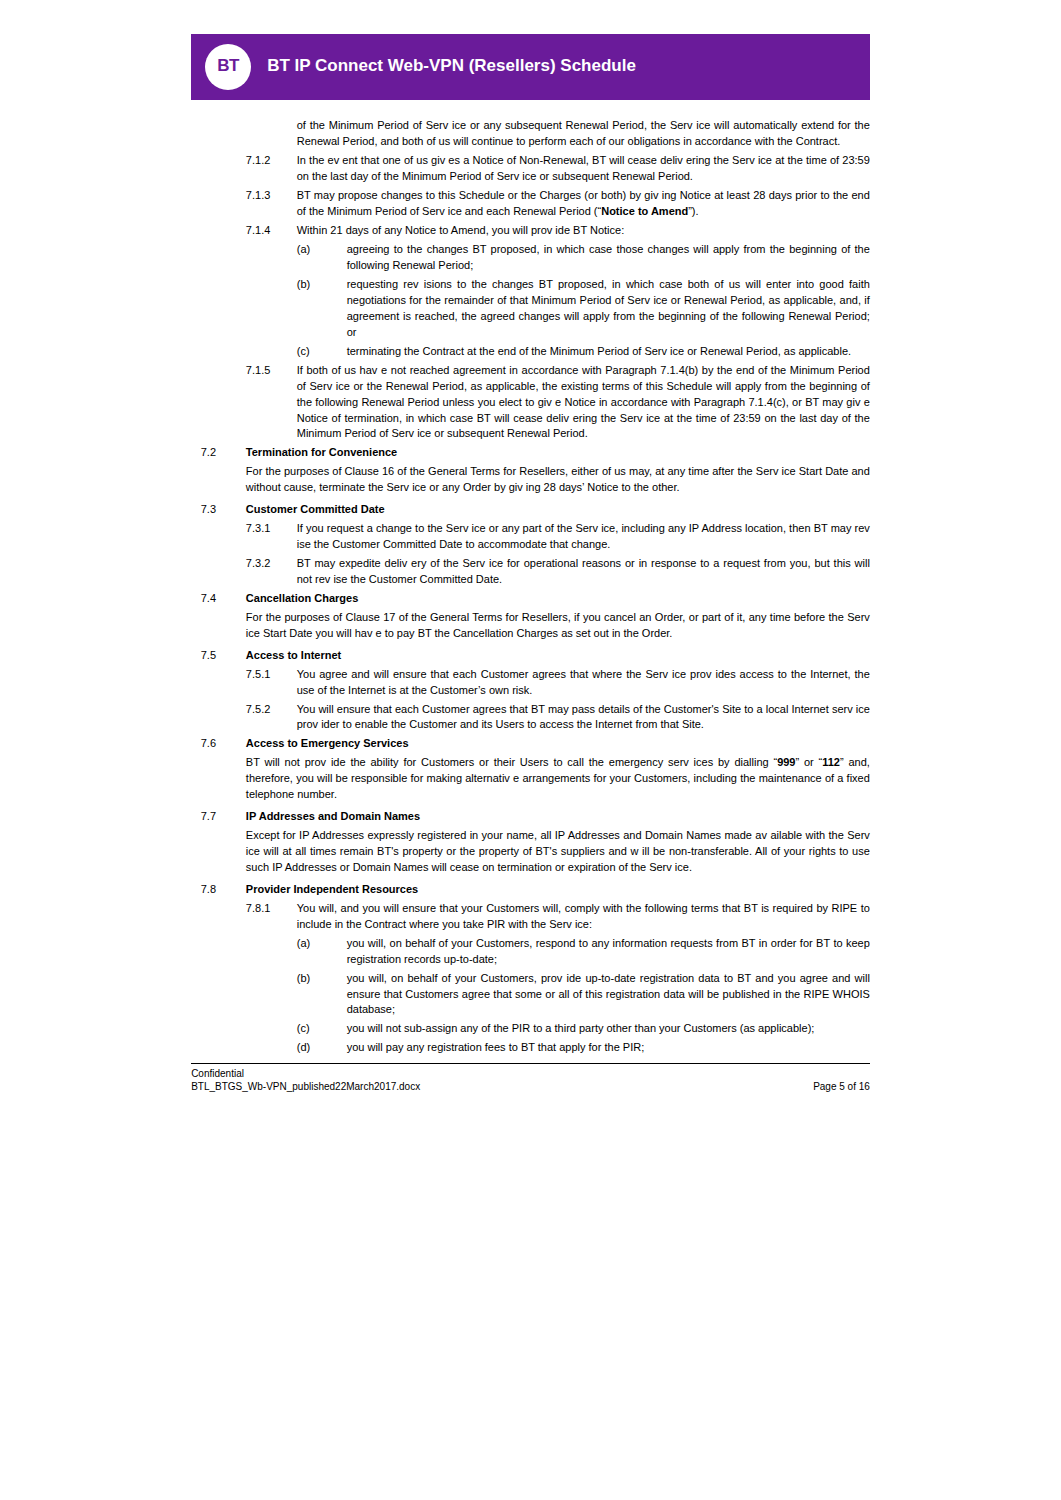BT
BT IP Connect Web-VPN (Resellers) Schedule
of the Minimum Period of Serv ice or any subsequent Renewal Period, the Serv ice will automatically extend for the Renewal Period, and both of us will continue to perform each of our obligations in accordance with the Contract.
7.1.2
In the ev ent that one of us giv es a Notice of Non-Renewal, BT will cease deliv ering the Serv ice at the time of 23:59 on the last day of the Minimum Period of Serv ice or subsequent Renewal Period.
7.1.3
BT may propose changes to this Schedule or the Charges (or both) by giv ing Notice at least 28 days prior to the end of the Minimum Period of Serv ice and each Renewal Period (“Notice to Amend”).
7.1.4
Within 21 days of any Notice to Amend, you will prov ide BT Notice:
(a)
agreeing to the changes BT proposed, in which case those changes will apply from the beginning of the following Renewal Period;
(b)
requesting rev isions to the changes BT proposed, in which case both of us will enter into good faith negotiations for the remainder of that Minimum Period of Serv ice or Renewal Period, as applicable, and, if agreement is reached, the agreed changes will apply from the beginning of the following Renewal Period; or
(c)
terminating the Contract at the end of the Minimum Period of Serv ice or Renewal Period, as applicable.
7.1.5
If both of us hav e not reached agreement in accordance with Paragraph 7.1.4(b) by the end of the Minimum Period of Serv ice or the Renewal Period, as applicable, the existing terms of this Schedule will apply from the beginning of the following Renewal Period unless you elect to giv e Notice in accordance with Paragraph 7.1.4(c), or BT may giv e Notice of termination, in which case BT will cease deliv ering the Serv ice at the time of 23:59 on the last day of the Minimum Period of Serv ice or subsequent Renewal Period.
7.2
Termination for Convenience
For the purposes of Clause 16 of the General Terms for Resellers, either of us may, at any time after the Serv ice Start Date and without cause, terminate the Serv ice or any Order by giv ing 28 days’ Notice to the other.
7.3
Customer Committed Date
7.3.1
If you request a change to the Serv ice or any part of the Serv ice, including any IP Address location, then BT may rev ise the Customer Committed Date to accommodate that change.
7.3.2
BT may expedite deliv ery of the Serv ice for operational reasons or in response to a request from you, but this will not rev ise the Customer Committed Date.
7.4
Cancellation Charges
For the purposes of Clause 17 of the General Terms for Resellers, if you cancel an Order, or part of it, any time before the Serv ice Start Date you will hav e to pay BT the Cancellation Charges as set out in the Order.
7.5
Access to Internet
7.5.1
You agree and will ensure that each Customer agrees that where the Serv ice prov ides access to the Internet, the use of the Internet is at the Customer’s own risk.
7.5.2
You will ensure that each Customer agrees that BT may pass details of the Customer's Site to a local Internet serv ice prov ider to enable the Customer and its Users to access the Internet from that Site.
7.6
Access to Emergency Services
BT will not prov ide the ability for Customers or their Users to call the emergency serv ices by dialling “999” or “112” and, therefore, you will be responsible for making alternativ e arrangements for your Customers, including the maintenance of a fixed telephone number.
7.7
IP Addresses and Domain Names
Except for IP Addresses expressly registered in your name, all IP Addresses and Domain Names made av ailable with the Serv ice will at all times remain BT's property or the property of BT's suppliers and w ill be non-transferable. All of your rights to use such IP Addresses or Domain Names will cease on termination or expiration of the Serv ice.
7.8
Provider Independent Resources
7.8.1
You will, and you will ensure that your Customers will, comply with the following terms that BT is required by RIPE to include in the Contract where you take PIR with the Serv ice:
(a)
you will, on behalf of your Customers, respond to any information requests from BT in order for BT to keep registration records up-to-date;
(b)
you will, on behalf of your Customers, prov ide up-to-date registration data to BT and you agree and will ensure that Customers agree that some or all of this registration data will be published in the RIPE WHOIS database;
(c)
you will not sub-assign any of the PIR to a third party other than your Customers (as applicable);
(d)
you will pay any registration fees to BT that apply for the PIR;
Confidential
BTL_BTGS_Wb-VPN_published22March2017.docx
Page 5 of 16